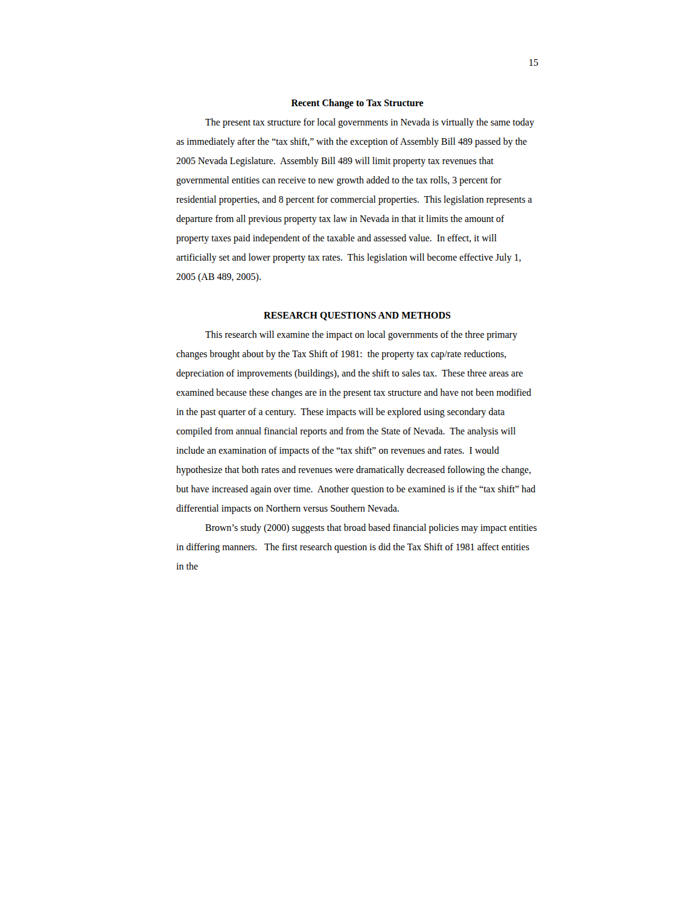15
Recent Change to Tax Structure
The present tax structure for local governments in Nevada is virtually the same today as immediately after the “tax shift,” with the exception of Assembly Bill 489 passed by the 2005 Nevada Legislature. Assembly Bill 489 will limit property tax revenues that governmental entities can receive to new growth added to the tax rolls, 3 percent for residential properties, and 8 percent for commercial properties. This legislation represents a departure from all previous property tax law in Nevada in that it limits the amount of property taxes paid independent of the taxable and assessed value. In effect, it will artificially set and lower property tax rates. This legislation will become effective July 1, 2005 (AB 489, 2005).
RESEARCH QUESTIONS AND METHODS
This research will examine the impact on local governments of the three primary changes brought about by the Tax Shift of 1981: the property tax cap/rate reductions, depreciation of improvements (buildings), and the shift to sales tax. These three areas are examined because these changes are in the present tax structure and have not been modified in the past quarter of a century. These impacts will be explored using secondary data compiled from annual financial reports and from the State of Nevada. The analysis will include an examination of impacts of the “tax shift” on revenues and rates. I would hypothesize that both rates and revenues were dramatically decreased following the change, but have increased again over time. Another question to be examined is if the “tax shift” had differential impacts on Northern versus Southern Nevada.
Brown’s study (2000) suggests that broad based financial policies may impact entities in differing manners. The first research question is did the Tax Shift of 1981 affect entities in the